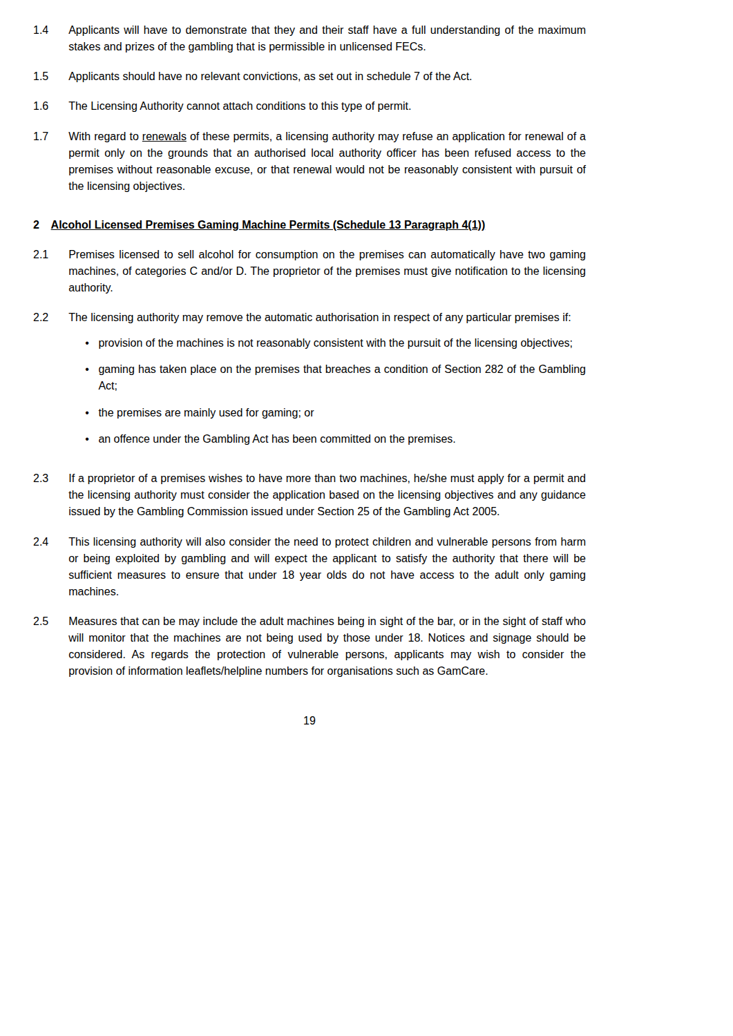1.4
Applicants will have to demonstrate that they and their staff have a full understanding of the maximum stakes and prizes of the gambling that is permissible in unlicensed FECs.
1.5
Applicants should have no relevant convictions, as set out in schedule 7 of the Act.
1.6
The Licensing Authority cannot attach conditions to this type of permit.
1.7
With regard to renewals of these permits, a licensing authority may refuse an application for renewal of a permit only on the grounds that an authorised local authority officer has been refused access to the premises without reasonable excuse, or that renewal would not be reasonably consistent with pursuit of the licensing objectives.
2 Alcohol Licensed Premises Gaming Machine Permits (Schedule 13 Paragraph 4(1))
2.1
Premises licensed to sell alcohol for consumption on the premises can automatically have two gaming machines, of categories C and/or D. The proprietor of the premises must give notification to the licensing authority.
2.2
The licensing authority may remove the automatic authorisation in respect of any particular premises if:
provision of the machines is not reasonably consistent with the pursuit of the licensing objectives;
gaming has taken place on the premises that breaches a condition of Section 282 of the Gambling Act;
the premises are mainly used for gaming; or
an offence under the Gambling Act has been committed on the premises.
2.3
If a proprietor of a premises wishes to have more than two machines, he/she must apply for a permit and the licensing authority must consider the application based on the licensing objectives and any guidance issued by the Gambling Commission issued under Section 25 of the Gambling Act 2005.
2.4
This licensing authority will also consider the need to protect children and vulnerable persons from harm or being exploited by gambling and will expect the applicant to satisfy the authority that there will be sufficient measures to ensure that under 18 year olds do not have access to the adult only gaming machines.
2.5
Measures that can be may include the adult machines being in sight of the bar, or in the sight of staff who will monitor that the machines are not being used by those under 18. Notices and signage should be considered. As regards the protection of vulnerable persons, applicants may wish to consider the provision of information leaflets/helpline numbers for organisations such as GamCare.
19